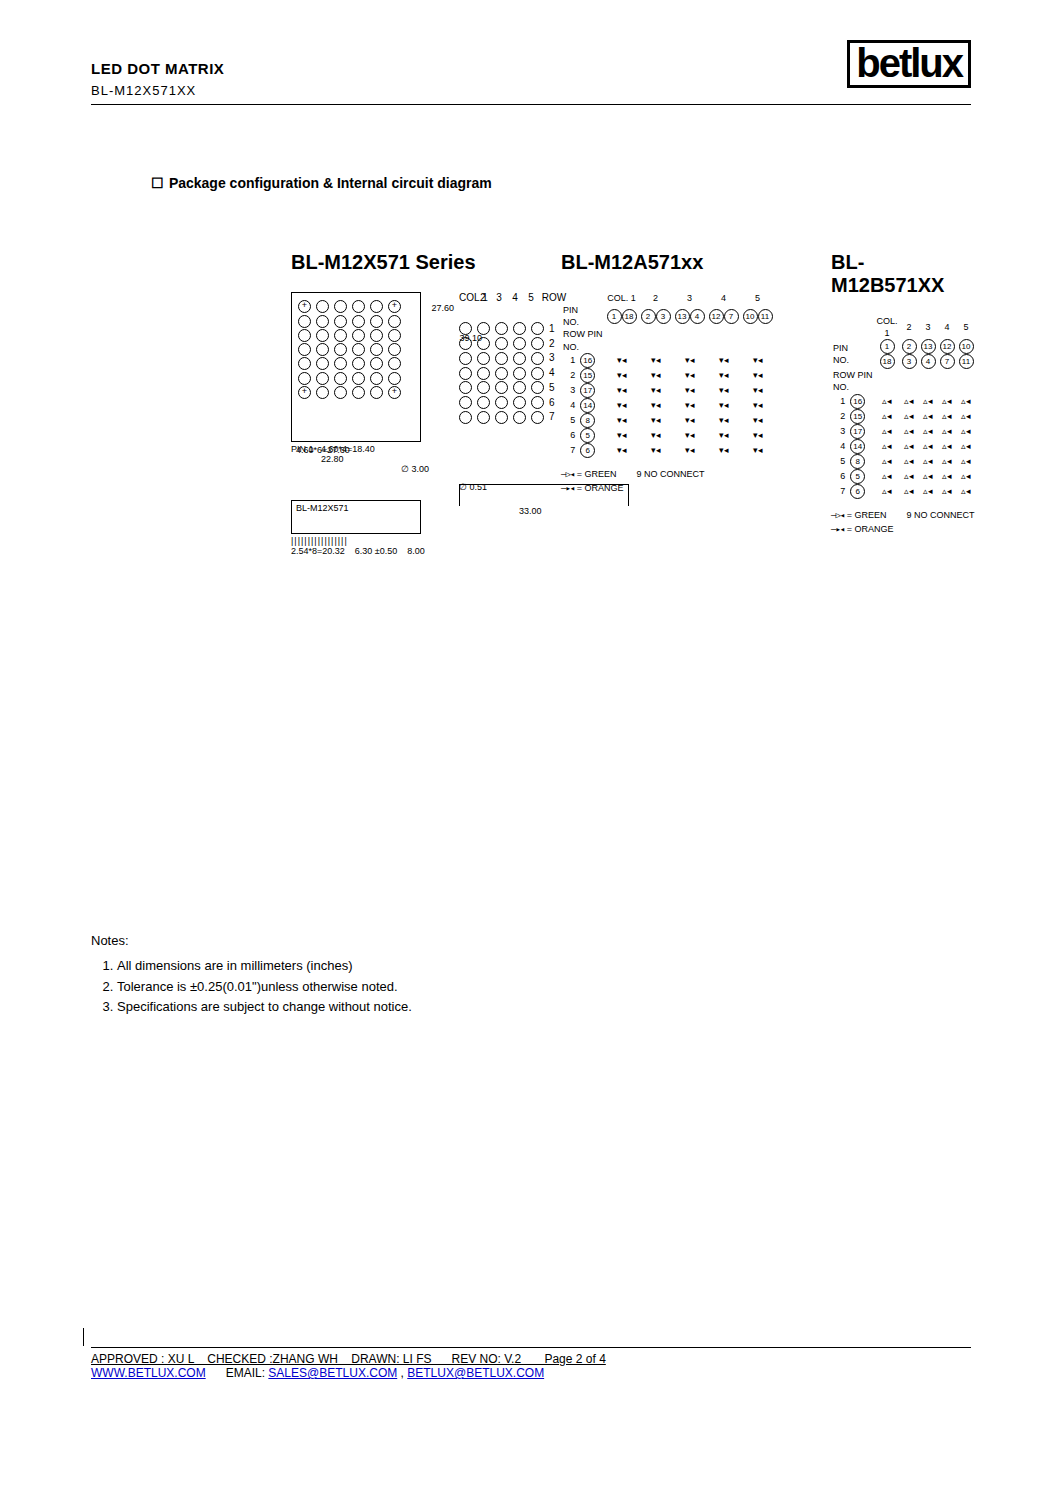betlux
LED DOT MATRIX
BL-M12X571XX
☐ Package configuration & Internal circuit diagram
BL-M12X571 Series
27.60
39.10
4.60*6=27.60
PIN 1 4.60*4=18.40
22.80
∅ 3.00
BL-M12X571
|||||||||||||||||
2.54*8=20.32 6.30 ±0.50 8.00
COL.12345 ROW
1
2
3
4
5
6
7
33.00
∅ 0.51
BL-M12A571xx
| | COL. 1 | 2 | 3 | 4 | 5 |
| PIN NO. | 1 18 | 2 3 | 13 4 | 12 7 | 10 11 |
| ROW PIN NO. | |
| 1 16 | ▾◂ | ▾◂ | ▾◂ | ▾◂ | ▾◂ |
| 2 15 | ▾◂ | ▾◂ | ▾◂ | ▾◂ | ▾◂ |
| 3 17 | ▾◂ | ▾◂ | ▾◂ | ▾◂ | ▾◂ |
| 4 14 | ▾◂ | ▾◂ | ▾◂ | ▾◂ | ▾◂ |
| 5 8 | ▾◂ | ▾◂ | ▾◂ | ▾◂ | ▾◂ |
| 6 5 | ▾◂ | ▾◂ | ▾◂ | ▾◂ | ▾◂ |
| 7 6 | ▾◂ | ▾◂ | ▾◂ | ▾◂ | ▾◂ |
—▷◂ = GREEN 9 NO CONNECT
—▸◂ = ORANGE
BL-M12B571XX
| | COL. 1 | 2 | 3 | 4 | 5 |
| PIN NO. | 1 18 | 2 3 | 13 4 | 12 7 | 10 11 |
| ROW PIN NO. | |
| 1 16 | ▵◂ | ▵◂ | ▵◂ | ▵◂ | ▵◂ |
| 2 15 | ▵◂ | ▵◂ | ▵◂ | ▵◂ | ▵◂ |
| 3 17 | ▵◂ | ▵◂ | ▵◂ | ▵◂ | ▵◂ |
| 4 14 | ▵◂ | ▵◂ | ▵◂ | ▵◂ | ▵◂ |
| 5 8 | ▵◂ | ▵◂ | ▵◂ | ▵◂ | ▵◂ |
| 6 5 | ▵◂ | ▵◂ | ▵◂ | ▵◂ | ▵◂ |
| 7 6 | ▵◂ | ▵◂ | ▵◂ | ▵◂ | ▵◂ |
—▷◂ = GREEN 9 NO CONNECT
—▸◂ = ORANGE
Notes:
All dimensions are in millimeters (inches)
Tolerance is ±0.25(0.01")unless otherwise noted.
Specifications are subject to change without notice.
APPROVED : XU L CHECKED :ZHANG WH DRAWN: LI FS REV NO: V.2 Page 2 of 4
WWW.BETLUX.COM EMAIL: SALES@BETLUX.COM , BETLUX@BETLUX.COM